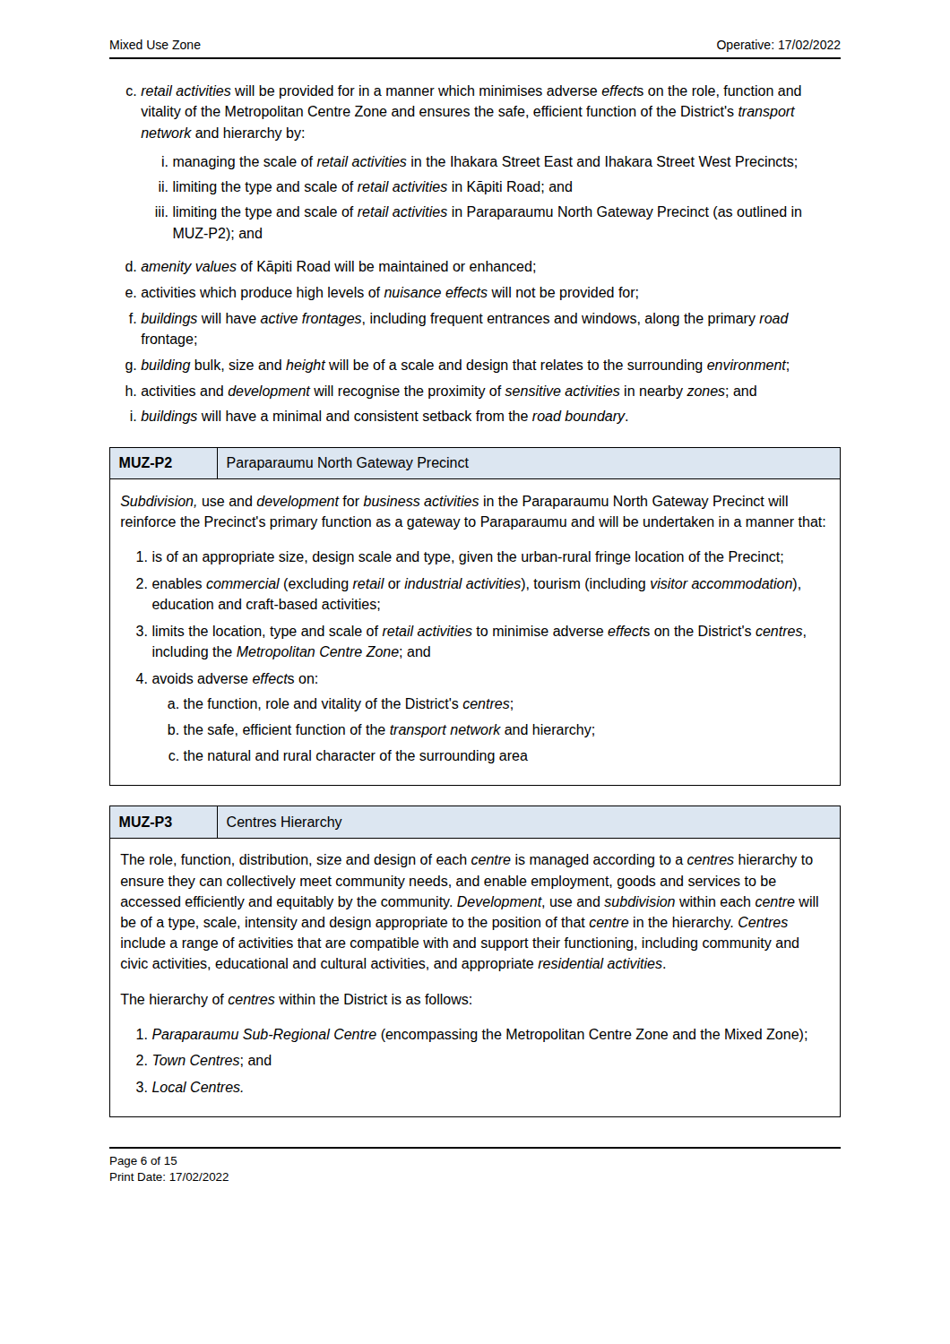Mixed Use Zone Operative: 17/02/2022
retail activities will be provided for in a manner which minimises adverse effects on the role, function and vitality of the Metropolitan Centre Zone and ensures the safe, efficient function of the District's transport network and hierarchy by:
managing the scale of retail activities in the Ihakara Street East and Ihakara Street West Precincts;
limiting the type and scale of retail activities in Kāpiti Road; and
limiting the type and scale of retail activities in Paraparaumu North Gateway Precinct (as outlined in MUZ-P2); and
amenity values of Kāpiti Road will be maintained or enhanced;
activities which produce high levels of nuisance effects will not be provided for;
buildings will have active frontages, including frequent entrances and windows, along the primary road frontage;
building bulk, size and height will be of a scale and design that relates to the surrounding environment;
activities and development will recognise the proximity of sensitive activities in nearby zones; and
buildings will have a minimal and consistent setback from the road boundary.
MUZ-P2
Paraparaumu North Gateway Precinct
Subdivision, use and development for business activities in the Paraparaumu North Gateway Precinct will reinforce the Precinct's primary function as a gateway to Paraparaumu and will be undertaken in a manner that:
is of an appropriate size, design scale and type, given the urban-rural fringe location of the Precinct;
enables commercial (excluding retail or industrial activities), tourism (including visitor accommodation), education and craft-based activities;
limits the location, type and scale of retail activities to minimise adverse effects on the District's centres, including the Metropolitan Centre Zone; and
avoids adverse effects on:
the function, role and vitality of the District's centres;
the safe, efficient function of the transport network and hierarchy;
the natural and rural character of the surrounding area
MUZ-P3
Centres Hierarchy
The role, function, distribution, size and design of each centre is managed according to a centres hierarchy to ensure they can collectively meet community needs, and enable employment, goods and services to be accessed efficiently and equitably by the community. Development, use and subdivision within each centre will be of a type, scale, intensity and design appropriate to the position of that centre in the hierarchy. Centres include a range of activities that are compatible with and support their functioning, including community and civic activities, educational and cultural activities, and appropriate residential activities.
The hierarchy of centres within the District is as follows:
Paraparaumu Sub-Regional Centre (encompassing the Metropolitan Centre Zone and the Mixed Zone);
Town Centres; and
Local Centres.
Page 6 of 15
Print Date: 17/02/2022